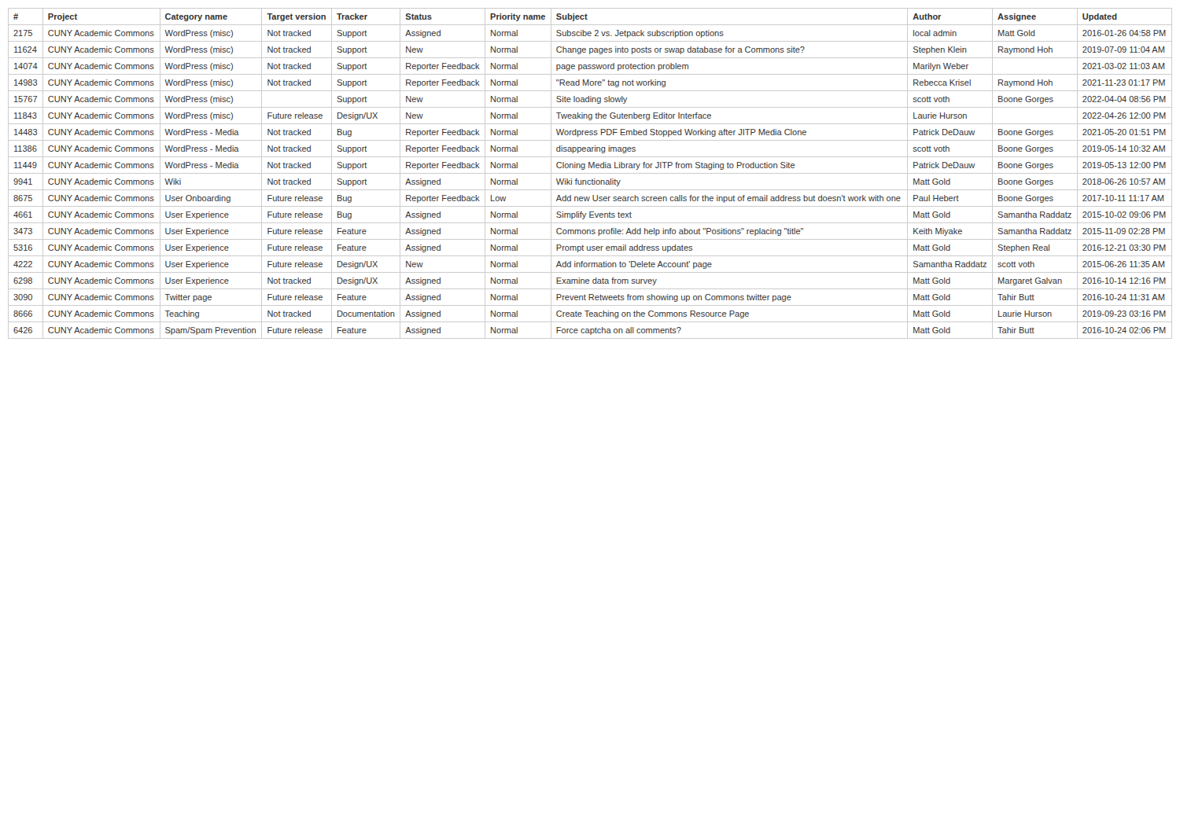| # | Project | Category name | Target version | Tracker | Status | Priority name | Subject | Author | Assignee | Updated |
| --- | --- | --- | --- | --- | --- | --- | --- | --- | --- | --- |
| 2175 | CUNY Academic Commons | WordPress (misc) | Not tracked | Support | Assigned | Normal | Subscibe 2 vs. Jetpack subscription options | local admin | Matt Gold | 2016-01-26 04:58 PM |
| 11624 | CUNY Academic Commons | WordPress (misc) | Not tracked | Support | New | Normal | Change pages into posts or swap database for a Commons site? | Stephen Klein | Raymond Hoh | 2019-07-09 11:04 AM |
| 14074 | CUNY Academic Commons | WordPress (misc) | Not tracked | Support | Reporter Feedback | Normal | page password protection problem | Marilyn Weber | | 2021-03-02 11:03 AM |
| 14983 | CUNY Academic Commons | WordPress (misc) | Not tracked | Support | Reporter Feedback | Normal | "Read More" tag not working | Rebecca Krisel | Raymond Hoh | 2021-11-23 01:17 PM |
| 15767 | CUNY Academic Commons | WordPress (misc) | | Support | New | Normal | Site loading slowly | scott voth | Boone Gorges | 2022-04-04 08:56 PM |
| 11843 | CUNY Academic Commons | WordPress (misc) | Future release | Design/UX | New | Normal | Tweaking the Gutenberg Editor Interface | Laurie Hurson | | 2022-04-26 12:00 PM |
| 14483 | CUNY Academic Commons | WordPress - Media | Not tracked | Bug | Reporter Feedback | Normal | Wordpress PDF Embed Stopped Working after JITP Media Clone | Patrick DeDauw | Boone Gorges | 2021-05-20 01:51 PM |
| 11386 | CUNY Academic Commons | WordPress - Media | Not tracked | Support | Reporter Feedback | Normal | disappearing images | scott voth | Boone Gorges | 2019-05-14 10:32 AM |
| 11449 | CUNY Academic Commons | WordPress - Media | Not tracked | Support | Reporter Feedback | Normal | Cloning Media Library for JITP from Staging to Production Site | Patrick DeDauw | Boone Gorges | 2019-05-13 12:00 PM |
| 9941 | CUNY Academic Commons | Wiki | Not tracked | Support | Assigned | Normal | Wiki functionality | Matt Gold | Boone Gorges | 2018-06-26 10:57 AM |
| 8675 | CUNY Academic Commons | User Onboarding | Future release | Bug | Reporter Feedback | Low | Add new User search screen calls for the input of email address but doesn't work with one | Paul Hebert | Boone Gorges | 2017-10-11 11:17 AM |
| 4661 | CUNY Academic Commons | User Experience | Future release | Bug | Assigned | Normal | Simplify Events text | Matt Gold | Samantha Raddatz | 2015-10-02 09:06 PM |
| 3473 | CUNY Academic Commons | User Experience | Future release | Feature | Assigned | Normal | Commons profile: Add help info about "Positions" replacing "title" | Keith Miyake | Samantha Raddatz | 2015-11-09 02:28 PM |
| 5316 | CUNY Academic Commons | User Experience | Future release | Feature | Assigned | Normal | Prompt user email address updates | Matt Gold | Stephen Real | 2016-12-21 03:30 PM |
| 4222 | CUNY Academic Commons | User Experience | Future release | Design/UX | New | Normal | Add information to 'Delete Account' page | Samantha Raddatz | scott voth | 2015-06-26 11:35 AM |
| 6298 | CUNY Academic Commons | User Experience | Not tracked | Design/UX | Assigned | Normal | Examine data from survey | Matt Gold | Margaret Galvan | 2016-10-14 12:16 PM |
| 3090 | CUNY Academic Commons | Twitter page | Future release | Feature | Assigned | Normal | Prevent Retweets from showing up on Commons twitter page | Matt Gold | Tahir Butt | 2016-10-24 11:31 AM |
| 8666 | CUNY Academic Commons | Teaching | Not tracked | Documentation | Assigned | Normal | Create Teaching on the Commons Resource Page | Matt Gold | Laurie Hurson | 2019-09-23 03:16 PM |
| 6426 | CUNY Academic Commons | Spam/Spam Prevention | Future release | Feature | Assigned | Normal | Force captcha on all comments? | Matt Gold | Tahir Butt | 2016-10-24 02:06 PM |